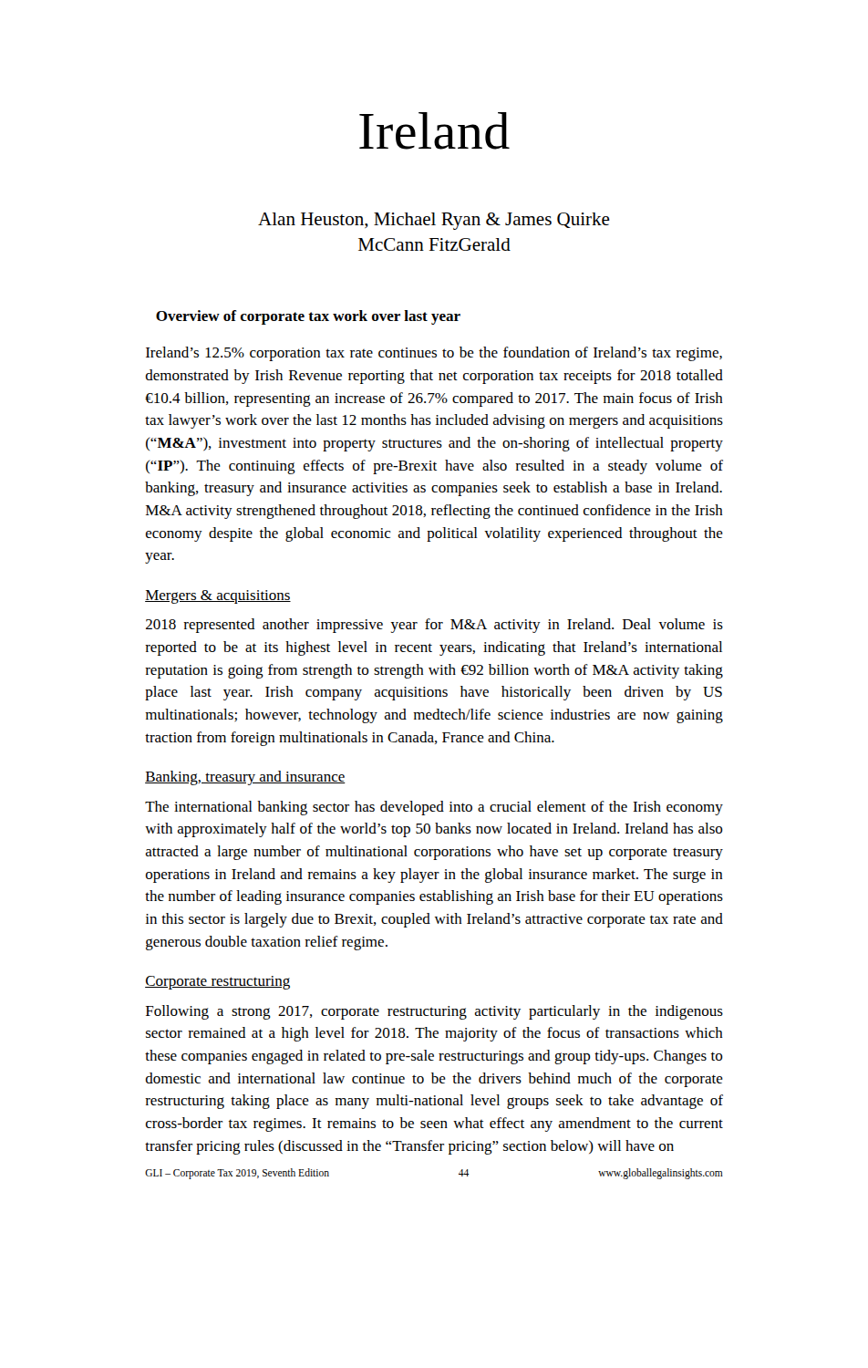Ireland
Alan Heuston, Michael Ryan & James Quirke McCann FitzGerald
Overview of corporate tax work over last year
Ireland’s 12.5% corporation tax rate continues to be the foundation of Ireland’s tax regime, demonstrated by Irish Revenue reporting that net corporation tax receipts for 2018 totalled €10.4 billion, representing an increase of 26.7% compared to 2017. The main focus of Irish tax lawyer’s work over the last 12 months has included advising on mergers and acquisitions (“M&A”), investment into property structures and the on-shoring of intellectual property (“IP”). The continuing effects of pre-Brexit have also resulted in a steady volume of banking, treasury and insurance activities as companies seek to establish a base in Ireland. M&A activity strengthened throughout 2018, reflecting the continued confidence in the Irish economy despite the global economic and political volatility experienced throughout the year.
Mergers & acquisitions
2018 represented another impressive year for M&A activity in Ireland. Deal volume is reported to be at its highest level in recent years, indicating that Ireland’s international reputation is going from strength to strength with €92 billion worth of M&A activity taking place last year. Irish company acquisitions have historically been driven by US multinationals; however, technology and medtech/life science industries are now gaining traction from foreign multinationals in Canada, France and China.
Banking, treasury and insurance
The international banking sector has developed into a crucial element of the Irish economy with approximately half of the world’s top 50 banks now located in Ireland. Ireland has also attracted a large number of multinational corporations who have set up corporate treasury operations in Ireland and remains a key player in the global insurance market. The surge in the number of leading insurance companies establishing an Irish base for their EU operations in this sector is largely due to Brexit, coupled with Ireland’s attractive corporate tax rate and generous double taxation relief regime.
Corporate restructuring
Following a strong 2017, corporate restructuring activity particularly in the indigenous sector remained at a high level for 2018. The majority of the focus of transactions which these companies engaged in related to pre-sale restructurings and group tidy-ups. Changes to domestic and international law continue to be the drivers behind much of the corporate restructuring taking place as many multi-national level groups seek to take advantage of cross-border tax regimes. It remains to be seen what effect any amendment to the current transfer pricing rules (discussed in the “Transfer pricing” section below) will have on
GLI – Corporate Tax 2019, Seventh Edition 44 www.globallegalinsights.com